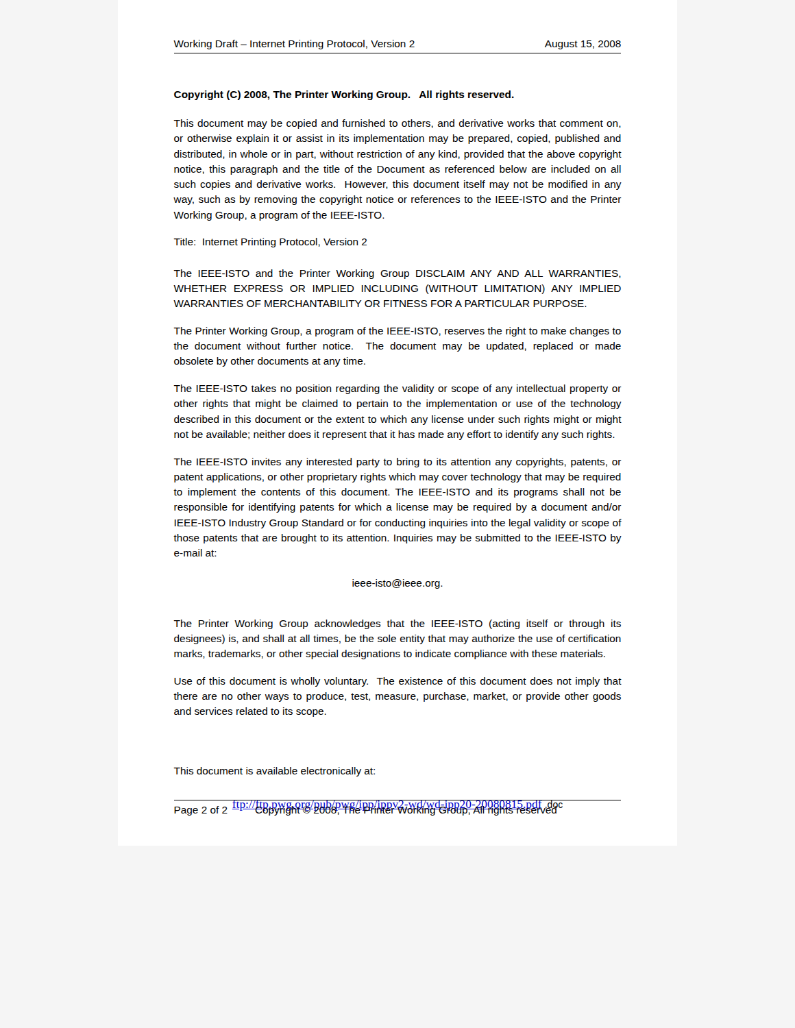Working Draft – Internet Printing Protocol, Version 2 August 15, 2008
Copyright (C) 2008, The Printer Working Group. All rights reserved.
This document may be copied and furnished to others, and derivative works that comment on, or otherwise explain it or assist in its implementation may be prepared, copied, published and distributed, in whole or in part, without restriction of any kind, provided that the above copyright notice, this paragraph and the title of the Document as referenced below are included on all such copies and derivative works. However, this document itself may not be modified in any way, such as by removing the copyright notice or references to the IEEE-ISTO and the Printer Working Group, a program of the IEEE-ISTO.
Title: Internet Printing Protocol, Version 2
The IEEE-ISTO and the Printer Working Group DISCLAIM ANY AND ALL WARRANTIES, WHETHER EXPRESS OR IMPLIED INCLUDING (WITHOUT LIMITATION) ANY IMPLIED WARRANTIES OF MERCHANTABILITY OR FITNESS FOR A PARTICULAR PURPOSE.
The Printer Working Group, a program of the IEEE-ISTO, reserves the right to make changes to the document without further notice. The document may be updated, replaced or made obsolete by other documents at any time.
The IEEE-ISTO takes no position regarding the validity or scope of any intellectual property or other rights that might be claimed to pertain to the implementation or use of the technology described in this document or the extent to which any license under such rights might or might not be available; neither does it represent that it has made any effort to identify any such rights.
The IEEE-ISTO invites any interested party to bring to its attention any copyrights, patents, or patent applications, or other proprietary rights which may cover technology that may be required to implement the contents of this document. The IEEE-ISTO and its programs shall not be responsible for identifying patents for which a license may be required by a document and/or IEEE-ISTO Industry Group Standard or for conducting inquiries into the legal validity or scope of those patents that are brought to its attention. Inquiries may be submitted to the IEEE-ISTO by e-mail at:
ieee-isto@ieee.org.
The Printer Working Group acknowledges that the IEEE-ISTO (acting itself or through its designees) is, and shall at all times, be the sole entity that may authorize the use of certification marks, trademarks, or other special designations to indicate compliance with these materials.
Use of this document is wholly voluntary. The existence of this document does not imply that there are no other ways to produce, test, measure, purchase, market, or provide other goods and services related to its scope.
This document is available electronically at:
ftp://ftp.pwg.org/pub/pwg/ipp/ippv2-wd/wd-ipp20-20080815.pdf .doc
Page 2 of 2 Copyright © 2008, The Printer Working Group, All rights reserved